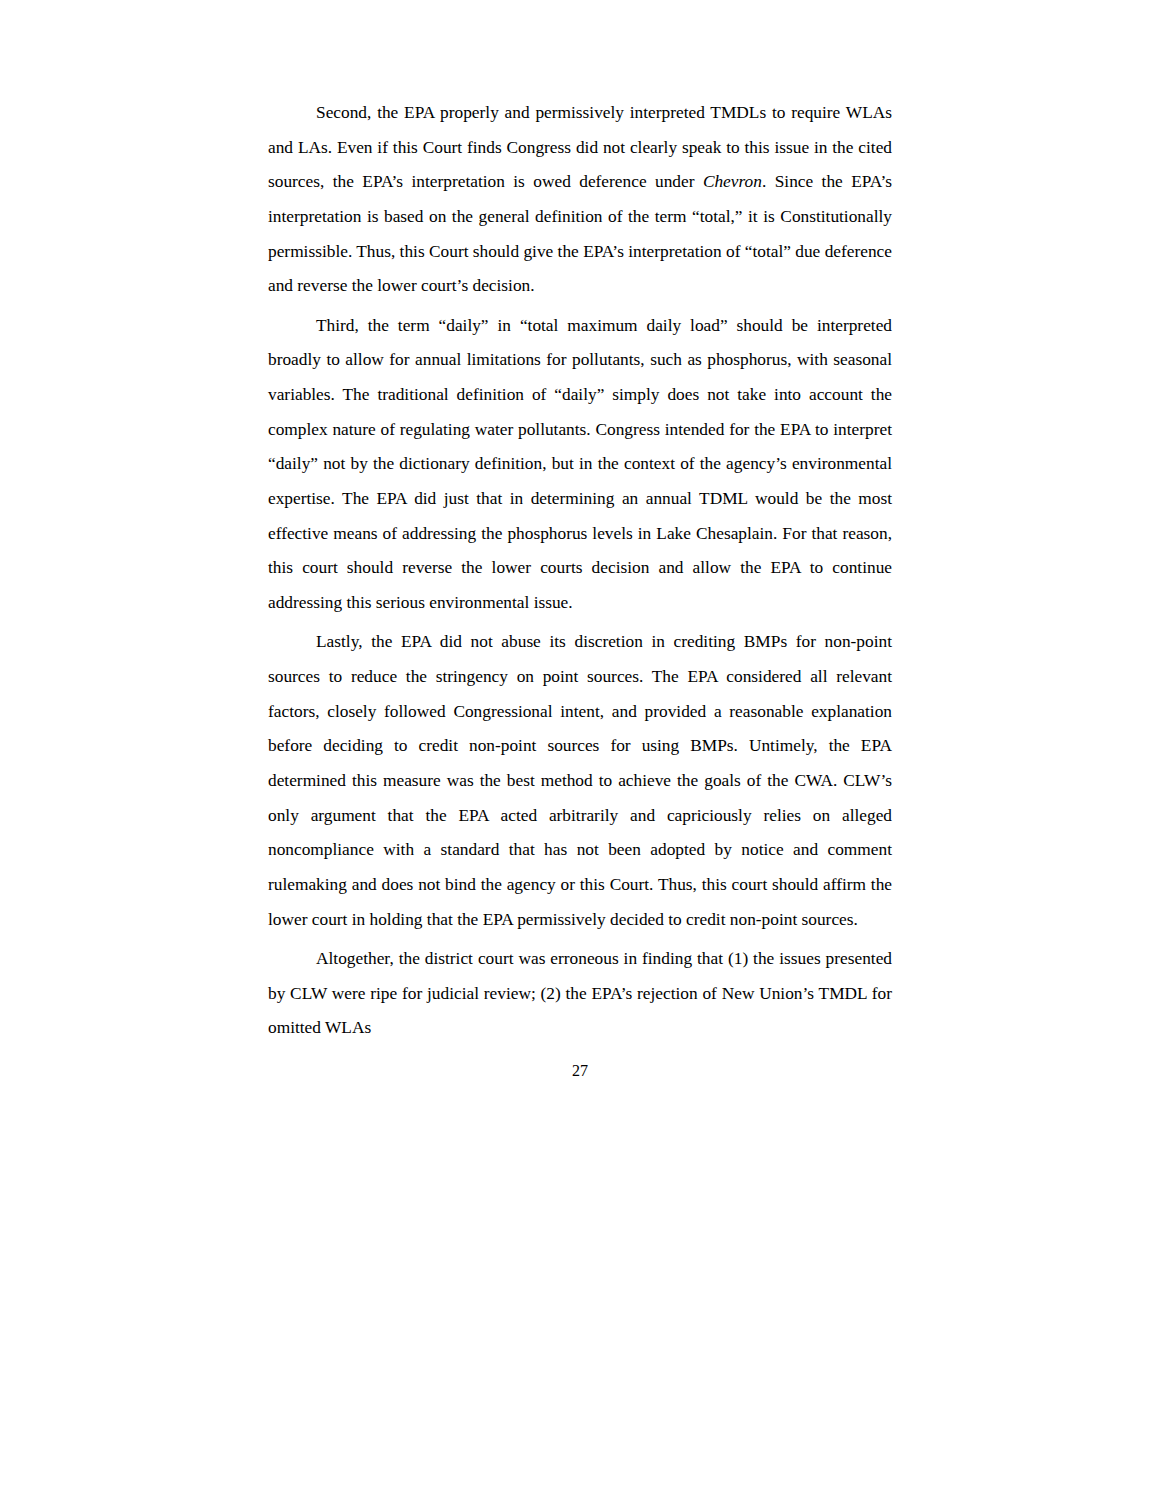Second, the EPA properly and permissively interpreted TMDLs to require WLAs and LAs. Even if this Court finds Congress did not clearly speak to this issue in the cited sources, the EPA’s interpretation is owed deference under Chevron. Since the EPA’s interpretation is based on the general definition of the term “total,” it is Constitutionally permissible. Thus, this Court should give the EPA’s interpretation of “total” due deference and reverse the lower court’s decision.
Third, the term “daily” in “total maximum daily load” should be interpreted broadly to allow for annual limitations for pollutants, such as phosphorus, with seasonal variables. The traditional definition of “daily” simply does not take into account the complex nature of regulating water pollutants. Congress intended for the EPA to interpret “daily” not by the dictionary definition, but in the context of the agency’s environmental expertise. The EPA did just that in determining an annual TDML would be the most effective means of addressing the phosphorus levels in Lake Chesaplain. For that reason, this court should reverse the lower courts decision and allow the EPA to continue addressing this serious environmental issue.
Lastly, the EPA did not abuse its discretion in crediting BMPs for non-point sources to reduce the stringency on point sources. The EPA considered all relevant factors, closely followed Congressional intent, and provided a reasonable explanation before deciding to credit non-point sources for using BMPs. Untimely, the EPA determined this measure was the best method to achieve the goals of the CWA. CLW’s only argument that the EPA acted arbitrarily and capriciously relies on alleged noncompliance with a standard that has not been adopted by notice and comment rulemaking and does not bind the agency or this Court. Thus, this court should affirm the lower court in holding that the EPA permissively decided to credit non-point sources.
Altogether, the district court was erroneous in finding that (1) the issues presented by CLW were ripe for judicial review; (2) the EPA’s rejection of New Union’s TMDL for omitted WLAs
27